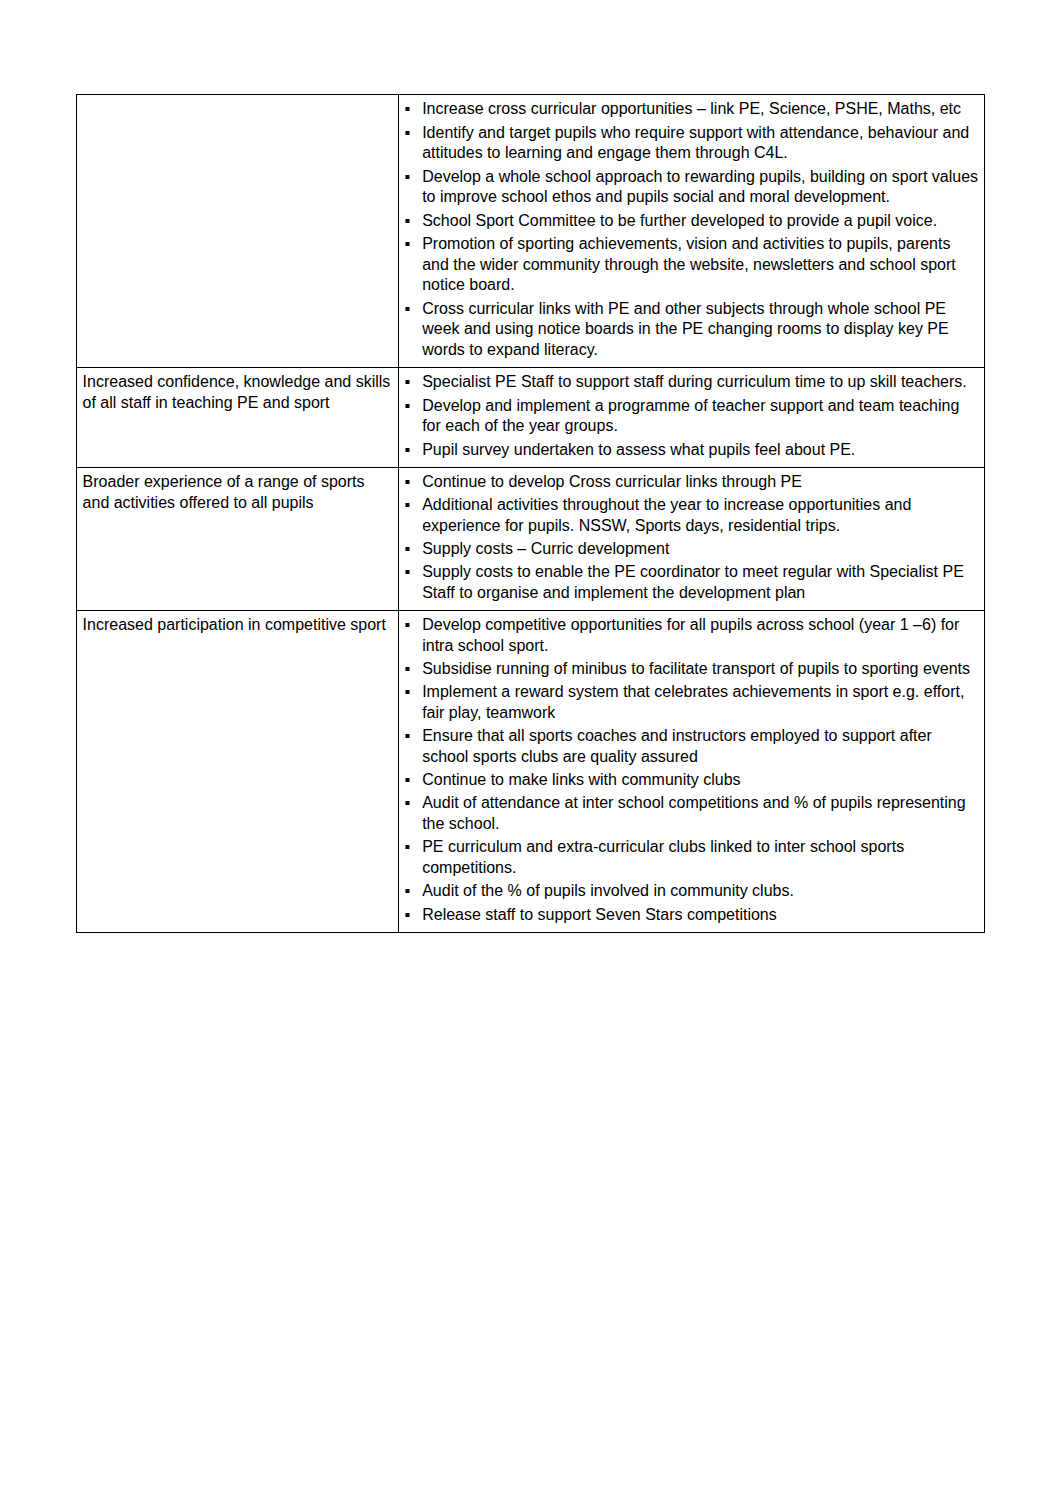| | Increase cross curricular opportunities – link PE, Science, PSHE, Maths, etc Identify and target pupils who require support with attendance, behaviour and attitudes to learning and engage them through C4L. Develop a whole school approach to rewarding pupils, building on sport values to improve school ethos and pupils social and moral development. School Sport Committee to be further developed to provide a pupil voice. Promotion of sporting achievements, vision and activities to pupils, parents and the wider community through the website, newsletters and school sport notice board. Cross curricular links with PE and other subjects through whole school PE week and using notice boards in the PE changing rooms to display key PE words to expand literacy. |
| Increased confidence, knowledge and skills of all staff in teaching PE and sport | Specialist PE Staff to support staff during curriculum time to up skill teachers. Develop and implement a programme of teacher support and team teaching for each of the year groups. Pupil survey undertaken to assess what pupils feel about PE. |
| Broader experience of a range of sports and activities offered to all pupils | Continue to develop Cross curricular links through PE Additional activities throughout the year to increase opportunities and experience for pupils. NSSW, Sports days, residential trips. Supply costs – Curric development Supply costs to enable the PE coordinator to meet regular with Specialist PE Staff to organise and implement the development plan |
| Increased participation in competitive sport | Develop competitive opportunities for all pupils across school (year 1 –6) for intra school sport. Subsidise running of minibus to facilitate transport of pupils to sporting events Implement a reward system that celebrates achievements in sport e.g. effort, fair play, teamwork Ensure that all sports coaches and instructors employed to support after school sports clubs are quality assured Continue to make links with community clubs Audit of attendance at inter school competitions and % of pupils representing the school. PE curriculum and extra-curricular clubs linked to inter school sports competitions. Audit of the % of pupils involved in community clubs. Release staff to support Seven Stars competitions |